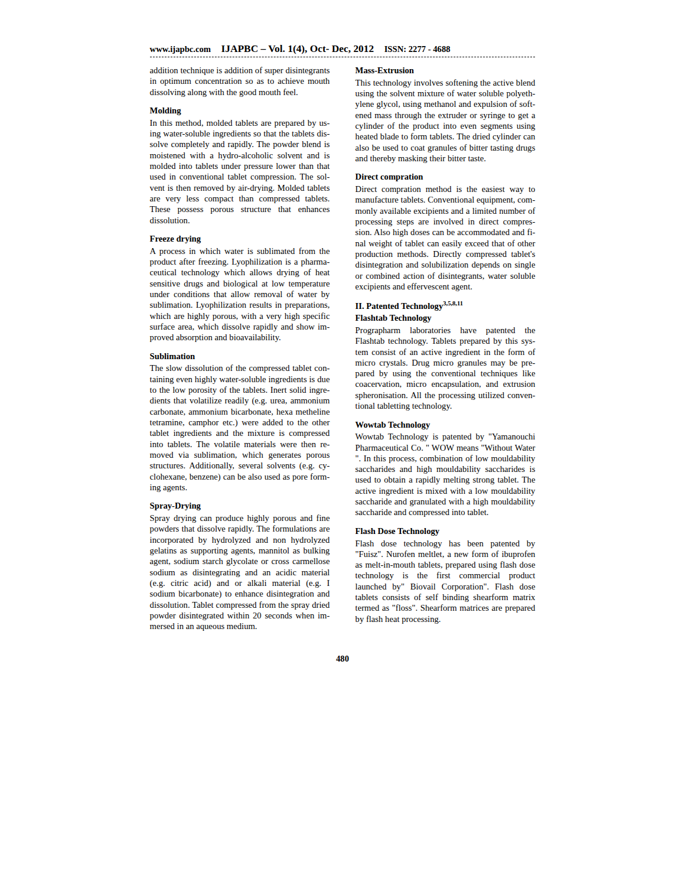www.ijapbc.com IJAPBC – Vol. 1(4), Oct- Dec, 2012 ISSN: 2277 - 4688
addition technique is addition of super disintegrants in optimum concentration so as to achieve mouth dissolving along with the good mouth feel.
Molding
In this method, molded tablets are prepared by using water-soluble ingredients so that the tablets dissolve completely and rapidly. The powder blend is moistened with a hydro-alcoholic solvent and is molded into tablets under pressure lower than that used in conventional tablet compression. The solvent is then removed by air-drying. Molded tablets are very less compact than compressed tablets. These possess porous structure that enhances dissolution.
Freeze drying
A process in which water is sublimated from the product after freezing. Lyophilization is a pharmaceutical technology which allows drying of heat sensitive drugs and biological at low temperature under conditions that allow removal of water by sublimation. Lyophilization results in preparations, which are highly porous, with a very high specific surface area, which dissolve rapidly and show improved absorption and bioavailability.
Sublimation
The slow dissolution of the compressed tablet containing even highly water-soluble ingredients is due to the low porosity of the tablets. Inert solid ingredients that volatilize readily (e.g. urea, ammonium carbonate, ammonium bicarbonate, hexa metheline tetramine, camphor etc.) were added to the other tablet ingredients and the mixture is compressed into tablets. The volatile materials were then removed via sublimation, which generates porous structures. Additionally, several solvents (e.g. cyclohexane, benzene) can be also used as pore forming agents.
Spray-Drying
Spray drying can produce highly porous and fine powders that dissolve rapidly. The formulations are incorporated by hydrolyzed and non hydrolyzed gelatins as supporting agents, mannitol as bulking agent, sodium starch glycolate or cross carmellose sodium as disintegrating and an acidic material (e.g. citric acid) and or alkali material (e.g. I sodium bicarbonate) to enhance disintegration and dissolution. Tablet compressed from the spray dried powder disintegrated within 20 seconds when immersed in an aqueous medium.
Mass-Extrusion
This technology involves softening the active blend using the solvent mixture of water soluble polyethylene glycol, using methanol and expulsion of softened mass through the extruder or syringe to get a cylinder of the product into even segments using heated blade to form tablets. The dried cylinder can also be used to coat granules of bitter tasting drugs and thereby masking their bitter taste.
Direct compration
Direct compration method is the easiest way to manufacture tablets. Conventional equipment, commonly available excipients and a limited number of processing steps are involved in direct compression. Also high doses can be accommodated and final weight of tablet can easily exceed that of other production methods. Directly compressed tablet's disintegration and solubilization depends on single or combined action of disintegrants, water soluble excipients and effervescent agent.
II. Patented Technology3,5,8,11
Flashtab Technology
Prographarm laboratories have patented the Flashtab technology. Tablets prepared by this system consist of an active ingredient in the form of micro crystals. Drug micro granules may be prepared by using the conventional techniques like coacervation, micro encapsulation, and extrusion spheronisation. All the processing utilized conventional tabletting technology.
Wowtab Technology
Wowtab Technology is patented by "Yamanouchi Pharmaceutical Co. " WOW means "Without Water ". In this process, combination of low mouldability saccharides and high mouldability saccharides is used to obtain a rapidly melting strong tablet. The active ingredient is mixed with a low mouldability saccharide and granulated with a high mouldability saccharide and compressed into tablet.
Flash Dose Technology
Flash dose technology has been patented by "Fuisz". Nurofen meltlet, a new form of ibuprofen as melt-in-mouth tablets, prepared using flash dose technology is the first commercial product launched by" Biovail Corporation". Flash dose tablets consists of self binding shearform matrix termed as "floss". Shearform matrices are prepared by flash heat processing.
480